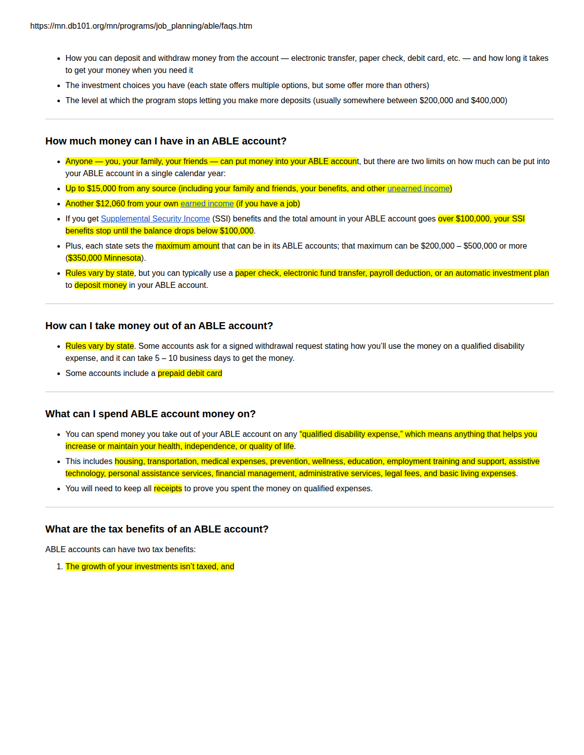https://mn.db101.org/mn/programs/job_planning/able/faqs.htm
How you can deposit and withdraw money from the account — electronic transfer, paper check, debit card, etc. — and how long it takes to get your money when you need it
The investment choices you have (each state offers multiple options, but some offer more than others)
The level at which the program stops letting you make more deposits (usually somewhere between $200,000 and $400,000)
How much money can I have in an ABLE account?
Anyone — you, your family, your friends — can put money into your ABLE account, but there are two limits on how much can be put into your ABLE account in a single calendar year:
Up to $15,000 from any source (including your family and friends, your benefits, and other unearned income)
Another $12,060 from your own earned income (if you have a job)
If you get Supplemental Security Income (SSI) benefits and the total amount in your ABLE account goes over $100,000, your SSI benefits stop until the balance drops below $100,000.
Plus, each state sets the maximum amount that can be in its ABLE accounts; that maximum can be $200,000 – $500,000 or more ($350,000 Minnesota).
Rules vary by state, but you can typically use a paper check, electronic fund transfer, payroll deduction, or an automatic investment plan to deposit money in your ABLE account.
How can I take money out of an ABLE account?
Rules vary by state. Some accounts ask for a signed withdrawal request stating how you’ll use the money on a qualified disability expense, and it can take 5 – 10 business days to get the money.
Some accounts include a prepaid debit card
What can I spend ABLE account money on?
You can spend money you take out of your ABLE account on any “qualified disability expense,” which means anything that helps you increase or maintain your health, independence, or quality of life.
This includes housing, transportation, medical expenses, prevention, wellness, education, employment training and support, assistive technology, personal assistance services, financial management, administrative services, legal fees, and basic living expenses.
You will need to keep all receipts to prove you spent the money on qualified expenses.
What are the tax benefits of an ABLE account?
ABLE accounts can have two tax benefits:
The growth of your investments isn’t taxed, and